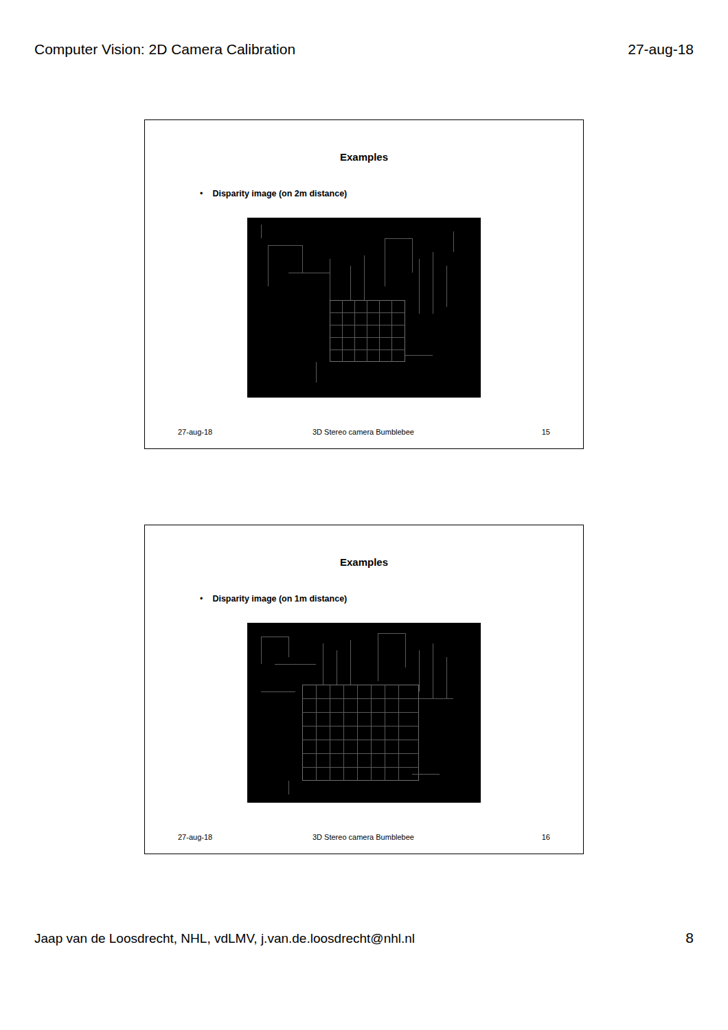Computer Vision: 2D Camera Calibration
27-aug-18
Examples
•Disparity image (on 2m distance)
27-aug-18
3D Stereo camera Bumblebee
15
Examples
•Disparity image (on 1m distance)
27-aug-18
3D Stereo camera Bumblebee
16
Jaap van de Loosdrecht, NHL, vdLMV, j.van.de.loosdrecht@nhl.nl
8